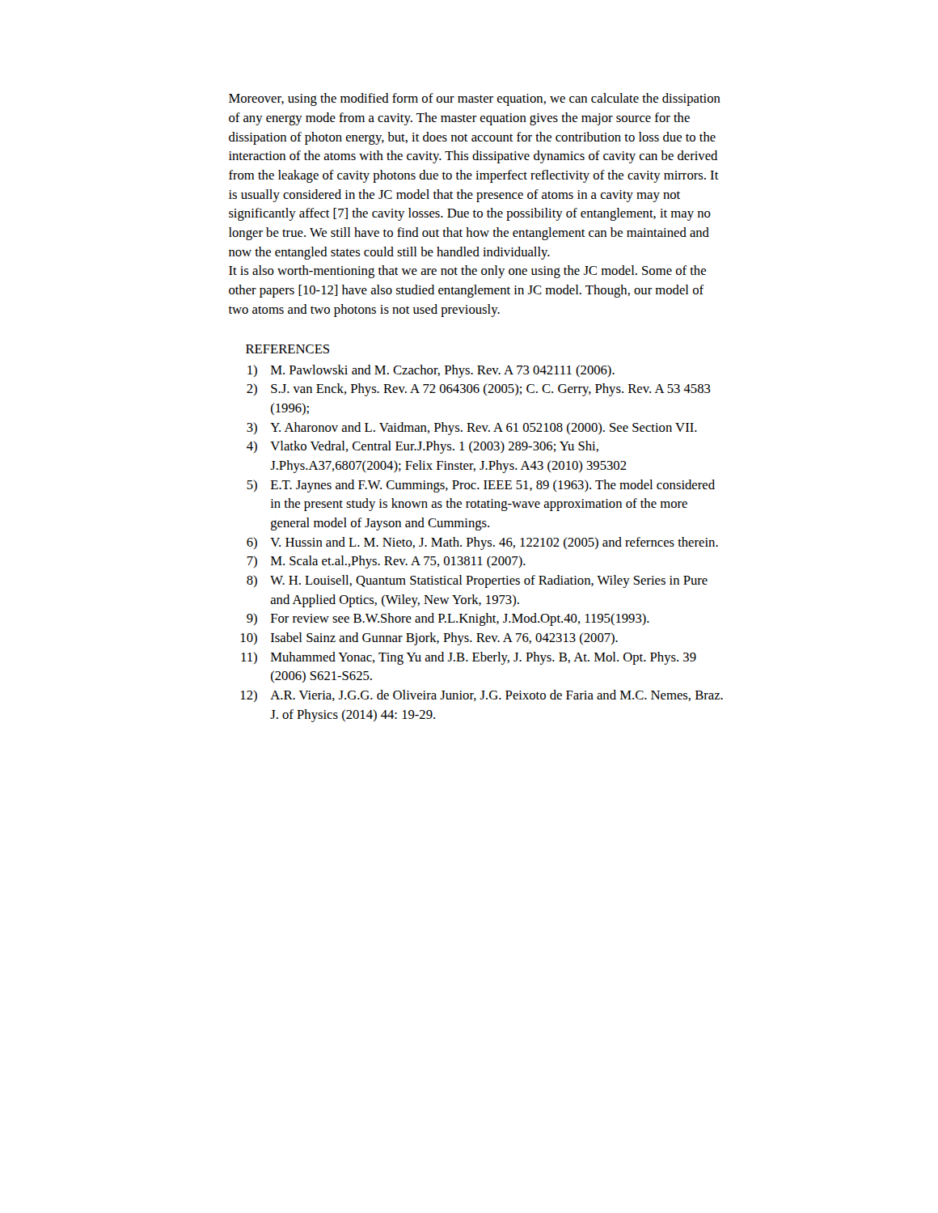Moreover, using the modified form of our master equation, we can calculate the dissipation of any energy mode from a cavity. The master equation gives the major source for the dissipation of photon energy, but, it does not account for the contribution to loss due to the interaction of the atoms with the cavity. This dissipative dynamics of cavity can be derived from the leakage of cavity photons due to the imperfect reflectivity of the cavity mirrors. It is usually considered in the JC model that the presence of atoms in a cavity may not significantly affect [7] the cavity losses. Due to the possibility of entanglement, it may no longer be true. We still have to find out that how the entanglement can be maintained and now the entangled states could still be handled individually.
It is also worth-mentioning that we are not the only one using the JC model. Some of the other papers [10-12] have also studied entanglement in JC model. Though, our model of two atoms and two photons is not used previously.
REFERENCES
M. Pawlowski and M. Czachor, Phys. Rev. A 73 042111 (2006).
S.J. van Enck, Phys. Rev. A 72 064306 (2005); C. C. Gerry, Phys. Rev. A 53 4583 (1996);
Y. Aharonov and L. Vaidman, Phys. Rev. A 61 052108 (2000). See Section VII.
Vlatko Vedral, Central Eur.J.Phys. 1 (2003) 289-306; Yu Shi, J.Phys.A37,6807(2004); Felix Finster, J.Phys. A43 (2010) 395302
E.T. Jaynes and F.W. Cummings, Proc. IEEE 51, 89 (1963). The model considered in the present study is known as the rotating-wave approximation of the more general model of Jayson and Cummings.
V. Hussin and L. M. Nieto, J. Math. Phys. 46, 122102 (2005) and refernces therein.
M. Scala et.al.,Phys. Rev. A 75, 013811 (2007).
W. H. Louisell, Quantum Statistical Properties of Radiation, Wiley Series in Pure and Applied Optics, (Wiley, New York, 1973).
For review see B.W.Shore and P.L.Knight, J.Mod.Opt.40, 1195(1993).
Isabel Sainz and Gunnar Bjork, Phys. Rev. A 76, 042313 (2007).
Muhammed Yonac, Ting Yu and J.B. Eberly, J. Phys. B, At. Mol. Opt. Phys. 39 (2006) S621-S625.
A.R. Vieria, J.G.G. de Oliveira Junior, J.G. Peixoto de Faria and M.C. Nemes, Braz. J. of Physics (2014) 44: 19-29.